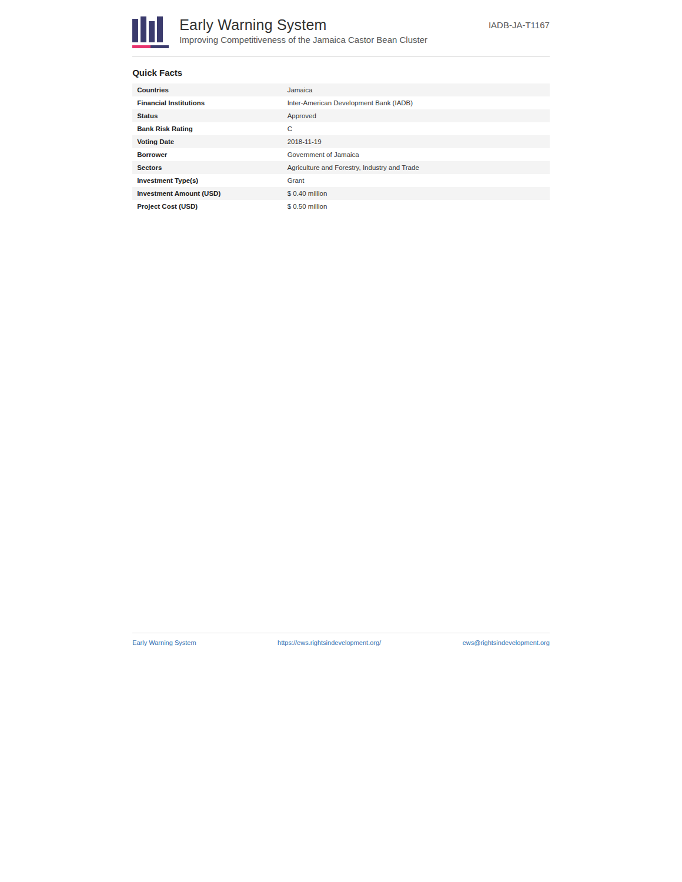Early Warning System
Improving Competitiveness of the Jamaica Castor Bean Cluster
IADB-JA-T1167
Quick Facts
| Countries | Jamaica |
| Financial Institutions | Inter-American Development Bank (IADB) |
| Status | Approved |
| Bank Risk Rating | C |
| Voting Date | 2018-11-19 |
| Borrower | Government of Jamaica |
| Sectors | Agriculture and Forestry, Industry and Trade |
| Investment Type(s) | Grant |
| Investment Amount (USD) | $ 0.40 million |
| Project Cost (USD) | $ 0.50 million |
Early Warning System
https://ews.rightsindevelopment.org/
ews@rightsindevelopment.org